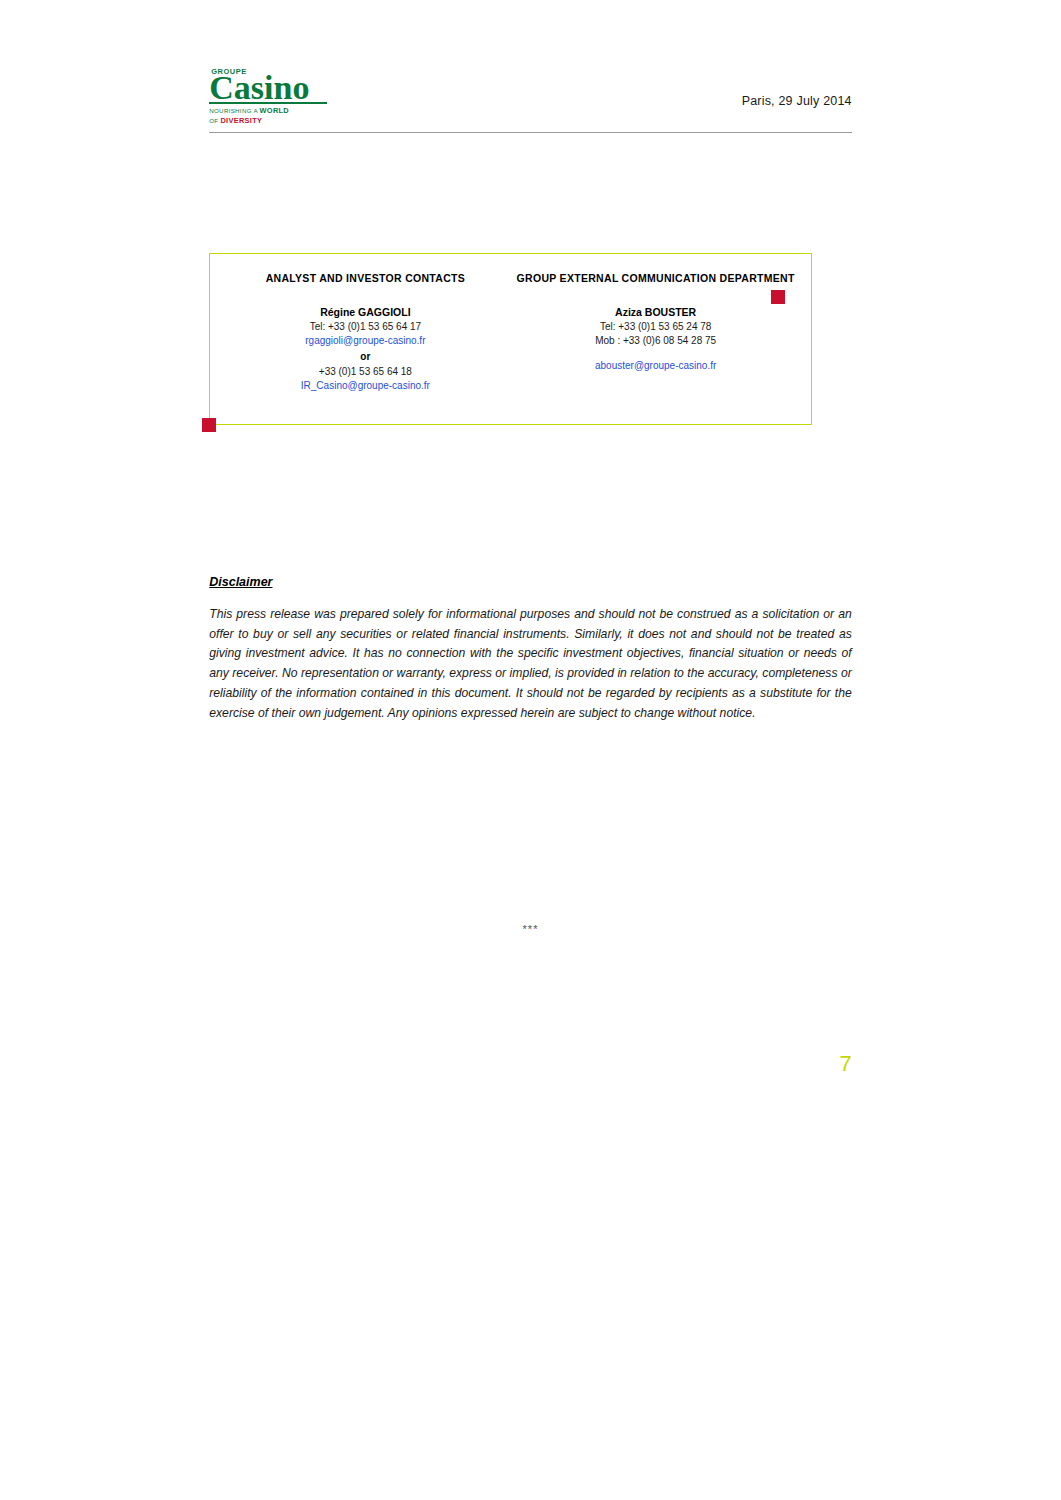GROUPE Casino
NOURISHING A WORLD
OF DIVERSITY
Paris, 29 July 2014
ANALYST AND INVESTOR CONTACTS
Régine GAGGIOLI
Tel: +33 (0)1 53 65 64 17
rgaggioli@groupe-casino.fr
or
+33 (0)1 53 65 64 18
IR_Casino@groupe-casino.fr
GROUP EXTERNAL COMMUNICATION DEPARTMENT
Aziza BOUSTER
Tel: +33 (0)1 53 65 24 78
Mob : +33 (0)6 08 54 28 75
abouster@groupe-casino.fr
Disclaimer
This press release was prepared solely for informational purposes and should not be construed as a solicitation or an offer to buy or sell any securities or related financial instruments. Similarly, it does not and should not be treated as giving investment advice. It has no connection with the specific investment objectives, financial situation or needs of any receiver. No representation or warranty, express or implied, is provided in relation to the accuracy, completeness or reliability of the information contained in this document. It should not be regarded by recipients as a substitute for the exercise of their own judgement. Any opinions expressed herein are subject to change without notice.
***
7